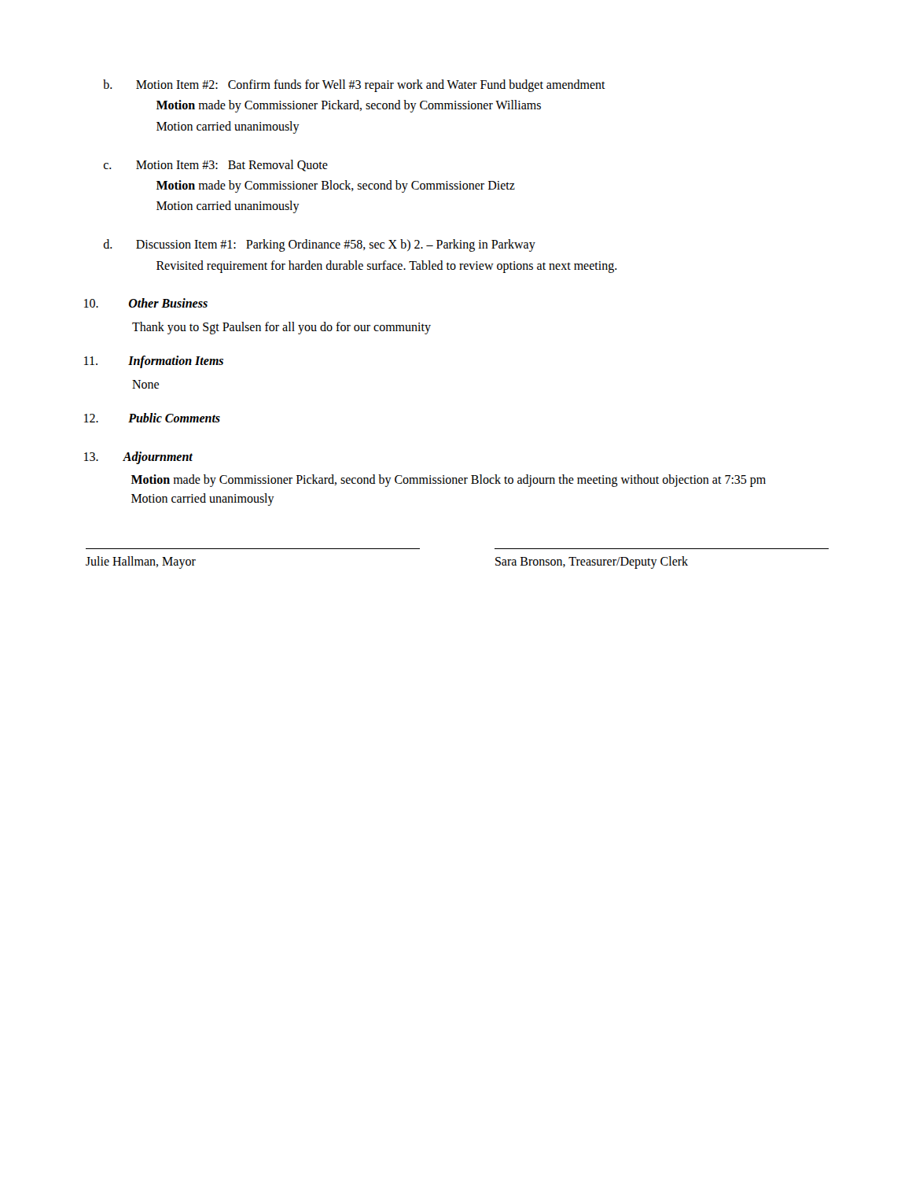b.
Motion Item #2: Confirm funds for Well #3 repair work and Water Fund budget amendment
Motion made by Commissioner Pickard, second by Commissioner Williams
Motion carried unanimously
c.
Motion Item #3: Bat Removal Quote
Motion made by Commissioner Block, second by Commissioner Dietz
Motion carried unanimously
d.
Discussion Item #1: Parking Ordinance #58, sec X b) 2. – Parking in Parkway
Revisited requirement for harden durable surface. Tabled to review options at next meeting.
10.
Other Business
Thank you to Sgt Paulsen for all you do for our community
11.
Information Items
None
12.
Public Comments
13.
Adjournment
Motion made by Commissioner Pickard, second by Commissioner Block to adjourn the meeting without objection at 7:35 pm
Motion carried unanimously
Julie Hallman, Mayor
Sara Bronson, Treasurer/Deputy Clerk